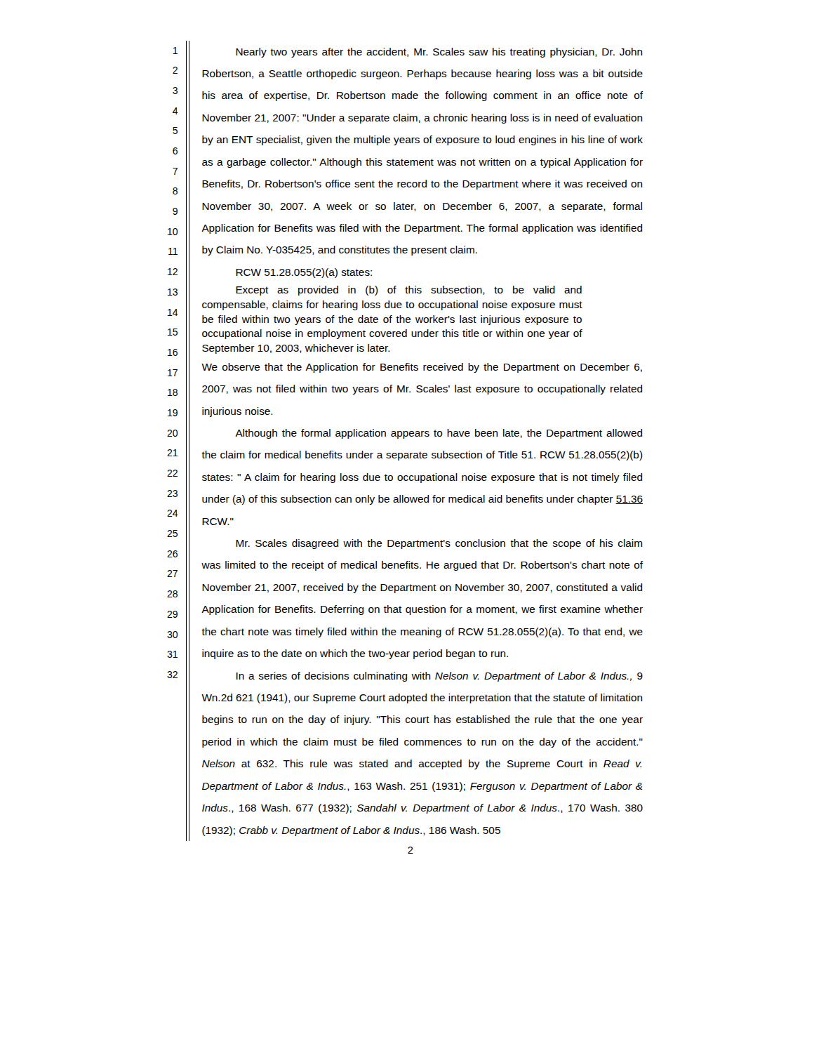1
2
3
4
5
6
7
8
9
10
11
12
13
14
15
16
17
18
19
20
21
22
23
24
25
26
27
28
29
30
31
32
Nearly two years after the accident, Mr. Scales saw his treating physician, Dr. John Robertson, a Seattle orthopedic surgeon. Perhaps because hearing loss was a bit outside his area of expertise, Dr. Robertson made the following comment in an office note of November 21, 2007: "Under a separate claim, a chronic hearing loss is in need of evaluation by an ENT specialist, given the multiple years of exposure to loud engines in his line of work as a garbage collector." Although this statement was not written on a typical Application for Benefits, Dr. Robertson's office sent the record to the Department where it was received on November 30, 2007. A week or so later, on December 6, 2007, a separate, formal Application for Benefits was filed with the Department. The formal application was identified by Claim No. Y-035425, and constitutes the present claim.
RCW 51.28.055(2)(a) states:
Except as provided in (b) of this subsection, to be valid and compensable, claims for hearing loss due to occupational noise exposure must be filed within two years of the date of the worker's last injurious exposure to occupational noise in employment covered under this title or within one year of September 10, 2003, whichever is later.
We observe that the Application for Benefits received by the Department on December 6, 2007, was not filed within two years of Mr. Scales' last exposure to occupationally related injurious noise.
Although the formal application appears to have been late, the Department allowed the claim for medical benefits under a separate subsection of Title 51. RCW 51.28.055(2)(b) states: " A claim for hearing loss due to occupational noise exposure that is not timely filed under (a) of this subsection can only be allowed for medical aid benefits under chapter 51.36 RCW."
Mr. Scales disagreed with the Department's conclusion that the scope of his claim was limited to the receipt of medical benefits. He argued that Dr. Robertson's chart note of November 21, 2007, received by the Department on November 30, 2007, constituted a valid Application for Benefits. Deferring on that question for a moment, we first examine whether the chart note was timely filed within the meaning of RCW 51.28.055(2)(a). To that end, we inquire as to the date on which the two-year period began to run.
In a series of decisions culminating with Nelson v. Department of Labor & Indus., 9 Wn.2d 621 (1941), our Supreme Court adopted the interpretation that the statute of limitation begins to run on the day of injury. "This court has established the rule that the one year period in which the claim must be filed commences to run on the day of the accident." Nelson at 632. This rule was stated and accepted by the Supreme Court in Read v. Department of Labor & Indus., 163 Wash. 251 (1931); Ferguson v. Department of Labor & Indus., 168 Wash. 677 (1932); Sandahl v. Department of Labor & Indus., 170 Wash. 380 (1932); Crabb v. Department of Labor & Indus., 186 Wash. 505
2